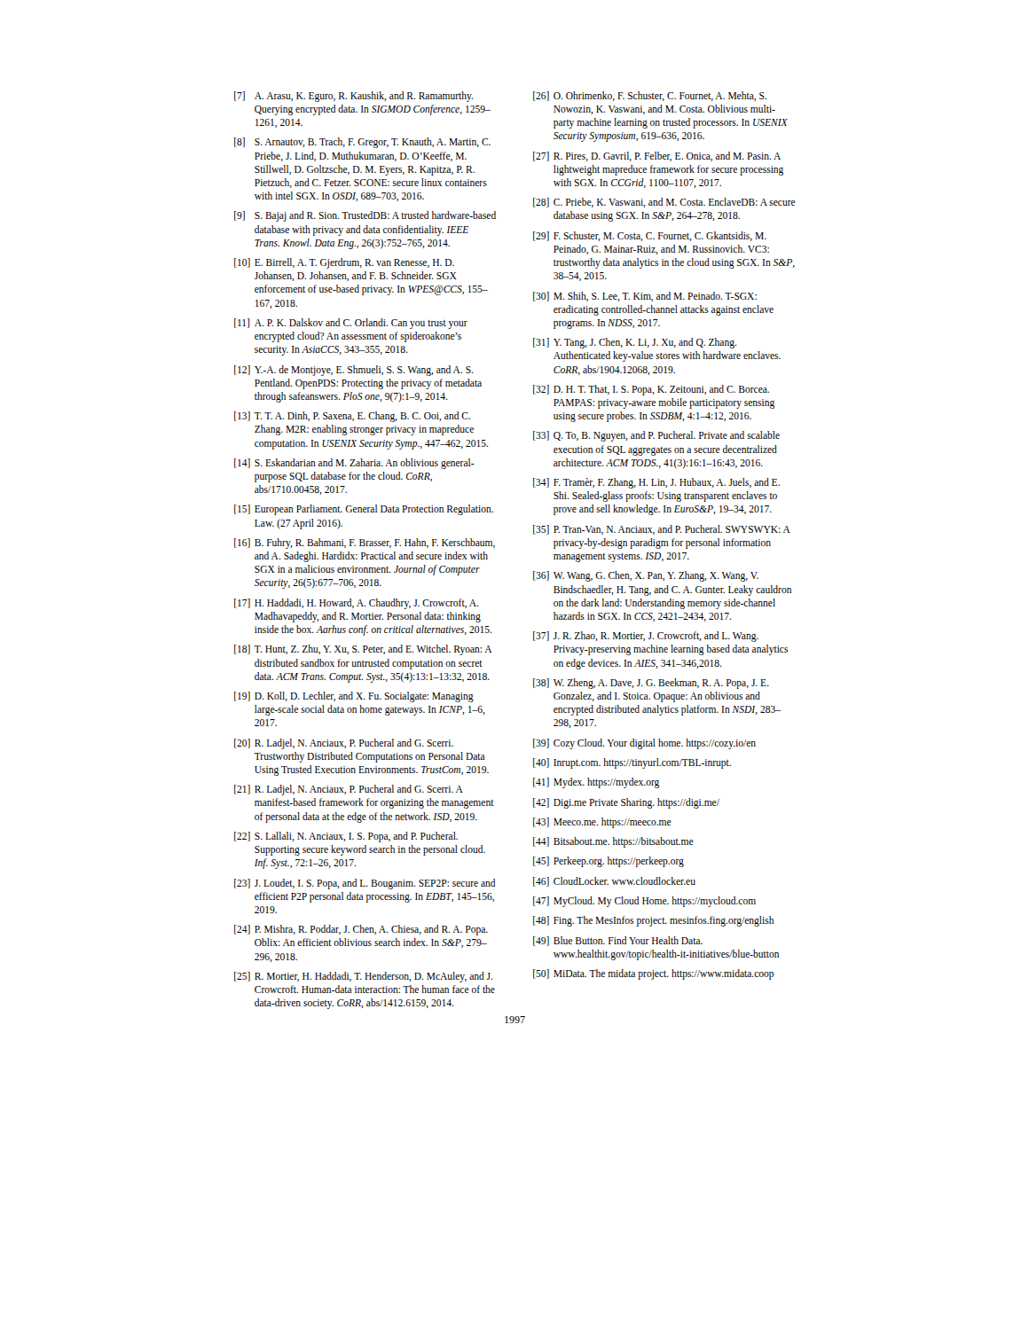[7] A. Arasu, K. Eguro, R. Kaushik, and R. Ramamurthy. Querying encrypted data. In SIGMOD Conference, 1259–1261, 2014.
[8] S. Arnautov, B. Trach, F. Gregor, T. Knauth, A. Martin, C. Priebe, J. Lind, D. Muthukumaran, D. O’Keeffe, M. Stillwell, D. Goltzsche, D. M. Eyers, R. Kapitza, P. R. Pietzuch, and C. Fetzer. SCONE: secure linux containers with intel SGX. In OSDI, 689–703, 2016.
[9] S. Bajaj and R. Sion. TrustedDB: A trusted hardware-based database with privacy and data confidentiality. IEEE Trans. Knowl. Data Eng., 26(3):752–765, 2014.
[10] E. Birrell, A. T. Gjerdrum, R. van Renesse, H. D. Johansen, D. Johansen, and F. B. Schneider. SGX enforcement of use-based privacy. In WPES@CCS, 155–167, 2018.
[11] A. P. K. Dalskov and C. Orlandi. Can you trust your encrypted cloud? An assessment of spideroakone’s security. In AsiaCCS, 343–355, 2018.
[12] Y.-A. de Montjoye, E. Shmueli, S. S. Wang, and A. S. Pentland. OpenPDS: Protecting the privacy of metadata through safeanswers. PloS one, 9(7):1–9, 2014.
[13] T. T. A. Dinh, P. Saxena, E. Chang, B. C. Ooi, and C. Zhang. M2R: enabling stronger privacy in mapreduce computation. In USENIX Security Symp., 447–462, 2015.
[14] S. Eskandarian and M. Zaharia. An oblivious general-purpose SQL database for the cloud. CoRR, abs/1710.00458, 2017.
[15] European Parliament. General Data Protection Regulation. Law. (27 April 2016).
[16] B. Fuhry, R. Bahmani, F. Brasser, F. Hahn, F. Kerschbaum, and A. Sadeghi. Hardidx: Practical and secure index with SGX in a malicious environment. Journal of Computer Security, 26(5):677–706, 2018.
[17] H. Haddadi, H. Howard, A. Chaudhry, J. Crowcroft, A. Madhavapeddy, and R. Mortier. Personal data: thinking inside the box. Aarhus conf. on critical alternatives, 2015.
[18] T. Hunt, Z. Zhu, Y. Xu, S. Peter, and E. Witchel. Ryoan: A distributed sandbox for untrusted computation on secret data. ACM Trans. Comput. Syst., 35(4):13:1–13:32, 2018.
[19] D. Koll, D. Lechler, and X. Fu. Socialgate: Managing large-scale social data on home gateways. In ICNP, 1–6, 2017.
[20] R. Ladjel, N. Anciaux, P. Pucheral and G. Scerri. Trustworthy Distributed Computations on Personal Data Using Trusted Execution Environments. TrustCom, 2019.
[21] R. Ladjel, N. Anciaux, P. Pucheral and G. Scerri. A manifest-based framework for organizing the management of personal data at the edge of the network. ISD, 2019.
[22] S. Lallali, N. Anciaux, I. S. Popa, and P. Pucheral. Supporting secure keyword search in the personal cloud. Inf. Syst., 72:1–26, 2017.
[23] J. Loudet, I. S. Popa, and L. Bouganim. SEP2P: secure and efficient P2P personal data processing. In EDBT, 145–156, 2019.
[24] P. Mishra, R. Poddar, J. Chen, A. Chiesa, and R. A. Popa. Oblix: An efficient oblivious search index. In S&P, 279–296, 2018.
[25] R. Mortier, H. Haddadi, T. Henderson, D. McAuley, and J. Crowcroft. Human-data interaction: The human face of the data-driven society. CoRR, abs/1412.6159, 2014.
[26] O. Ohrimenko, F. Schuster, C. Fournet, A. Mehta, S. Nowozin, K. Vaswani, and M. Costa. Oblivious multi-party machine learning on trusted processors. In USENIX Security Symposium, 619–636, 2016.
[27] R. Pires, D. Gavril, P. Felber, E. Onica, and M. Pasin. A lightweight mapreduce framework for secure processing with SGX. In CCGrid, 1100–1107, 2017.
[28] C. Priebe, K. Vaswani, and M. Costa. EnclaveDB: A secure database using SGX. In S&P, 264–278, 2018.
[29] F. Schuster, M. Costa, C. Fournet, C. Gkantsidis, M. Peinado, G. Mainar-Ruiz, and M. Russinovich. VC3: trustworthy data analytics in the cloud using SGX. In S&P, 38–54, 2015.
[30] M. Shih, S. Lee, T. Kim, and M. Peinado. T-SGX: eradicating controlled-channel attacks against enclave programs. In NDSS, 2017.
[31] Y. Tang, J. Chen, K. Li, J. Xu, and Q. Zhang. Authenticated key-value stores with hardware enclaves. CoRR, abs/1904.12068, 2019.
[32] D. H. T. That, I. S. Popa, K. Zeitouni, and C. Borcea. PAMPAS: privacy-aware mobile participatory sensing using secure probes. In SSDBM, 4:1–4:12, 2016.
[33] Q. To, B. Nguyen, and P. Pucheral. Private and scalable execution of SQL aggregates on a secure decentralized architecture. ACM TODS., 41(3):16:1–16:43, 2016.
[34] F. Tramèr, F. Zhang, H. Lin, J. Hubaux, A. Juels, and E. Shi. Sealed-glass proofs: Using transparent enclaves to prove and sell knowledge. In EuroS&P, 19–34, 2017.
[35] P. Tran-Van, N. Anciaux, and P. Pucheral. SWYSWYK: A privacy-by-design paradigm for personal information management systems. ISD, 2017.
[36] W. Wang, G. Chen, X. Pan, Y. Zhang, X. Wang, V. Bindschaedler, H. Tang, and C. A. Gunter. Leaky cauldron on the dark land: Understanding memory side-channel hazards in SGX. In CCS, 2421–2434, 2017.
[37] J. R. Zhao, R. Mortier, J. Crowcroft, and L. Wang. Privacy-preserving machine learning based data analytics on edge devices. In AIES, 341–346,2018.
[38] W. Zheng, A. Dave, J. G. Beekman, R. A. Popa, J. E. Gonzalez, and I. Stoica. Opaque: An oblivious and encrypted distributed analytics platform. In NSDI, 283–298, 2017.
[39] Cozy Cloud. Your digital home. https://cozy.io/en
[40] Inrupt.com. https://tinyurl.com/TBL-inrupt.
[41] Mydex. https://mydex.org
[42] Digi.me Private Sharing. https://digi.me/
[43] Meeco.me. https://meeco.me
[44] Bitsabout.me. https://bitsabout.me
[45] Perkeep.org. https://perkeep.org
[46] CloudLocker. www.cloudlocker.eu
[47] MyCloud. My Cloud Home. https://mycloud.com
[48] Fing. The MesInfos project. mesinfos.fing.org/english
[49] Blue Button. Find Your Health Data. www.healthit.gov/topic/health-it-initiatives/blue-button
[50] MiData. The midata project. https://www.midata.coop
1997